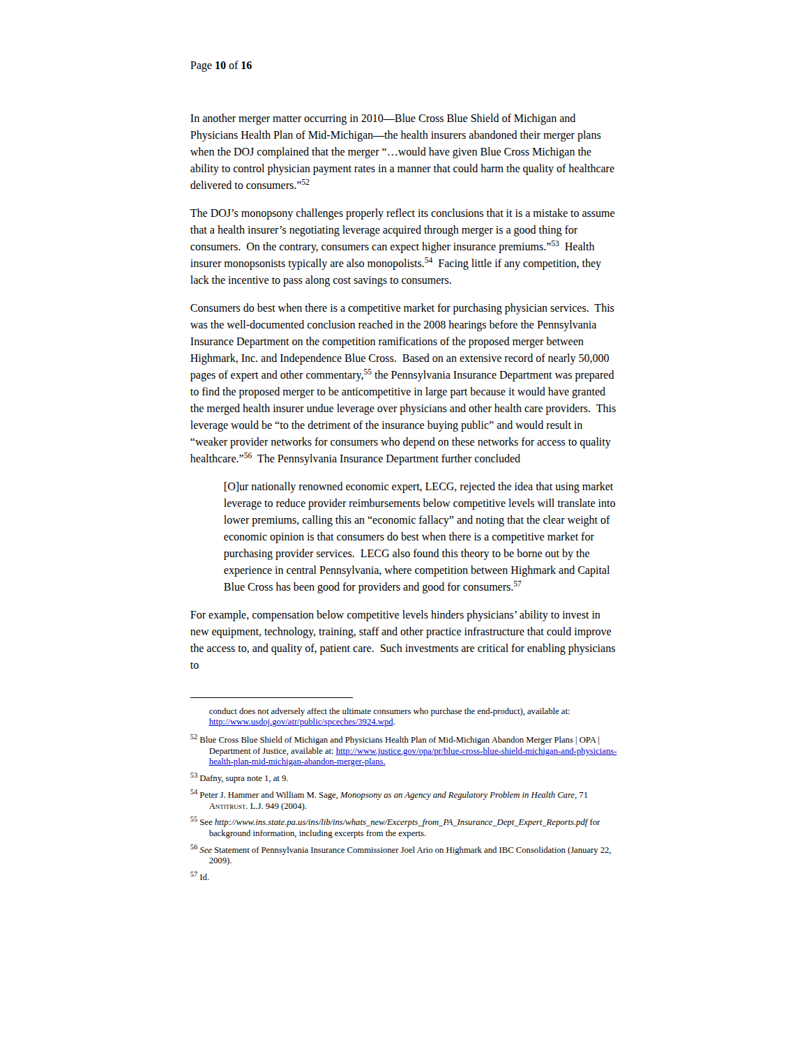Page 10 of 16
In another merger matter occurring in 2010—Blue Cross Blue Shield of Michigan and Physicians Health Plan of Mid-Michigan—the health insurers abandoned their merger plans when the DOJ complained that the merger “…would have given Blue Cross Michigan the ability to control physician payment rates in a manner that could harm the quality of healthcare delivered to consumers.”52
The DOJ’s monopsony challenges properly reflect its conclusions that it is a mistake to assume that a health insurer’s negotiating leverage acquired through merger is a good thing for consumers. On the contrary, consumers can expect higher insurance premiums.”53 Health insurer monopsonists typically are also monopolists.54 Facing little if any competition, they lack the incentive to pass along cost savings to consumers.
Consumers do best when there is a competitive market for purchasing physician services. This was the well-documented conclusion reached in the 2008 hearings before the Pennsylvania Insurance Department on the competition ramifications of the proposed merger between Highmark, Inc. and Independence Blue Cross. Based on an extensive record of nearly 50,000 pages of expert and other commentary,55 the Pennsylvania Insurance Department was prepared to find the proposed merger to be anticompetitive in large part because it would have granted the merged health insurer undue leverage over physicians and other health care providers. This leverage would be “to the detriment of the insurance buying public” and would result in “weaker provider networks for consumers who depend on these networks for access to quality healthcare.”56 The Pennsylvania Insurance Department further concluded
[O]ur nationally renowned economic expert, LECG, rejected the idea that using market leverage to reduce provider reimbursements below competitive levels will translate into lower premiums, calling this an “economic fallacy” and noting that the clear weight of economic opinion is that consumers do best when there is a competitive market for purchasing provider services. LECG also found this theory to be borne out by the experience in central Pennsylvania, where competition between Highmark and Capital Blue Cross has been good for providers and good for consumers.57
For example, compensation below competitive levels hinders physicians’ ability to invest in new equipment, technology, training, staff and other practice infrastructure that could improve the access to, and quality of, patient care. Such investments are critical for enabling physicians to
conduct does not adversely affect the ultimate consumers who purchase the end-product), available at: http://www.usdoj.gov/atr/public/spceches/3924.wpd.
52 Blue Cross Blue Shield of Michigan and Physicians Health Plan of Mid-Michigan Abandon Merger Plans | OPA | Department of Justice, available at: http://www.justice.gov/opa/pr/blue-cross-blue-shield-michigan-and-physicians-health-plan-mid-michigan-abandon-merger-plans.
53 Dafny, supra note 1, at 9.
54 Peter J. Hammer and William M. Sage, Monopsony as an Agency and Regulatory Problem in Health Care, 71 Antitrust. L.J. 949 (2004).
55 See http://www.ins.state.pa.us/ins/lib/ins/whats_new/Excerpts_from_PA_Insurance_Dept_Expert_Reports.pdf for background information, including excerpts from the experts.
56 See Statement of Pennsylvania Insurance Commissioner Joel Ario on Highmark and IBC Consolidation (January 22, 2009).
57 Id.